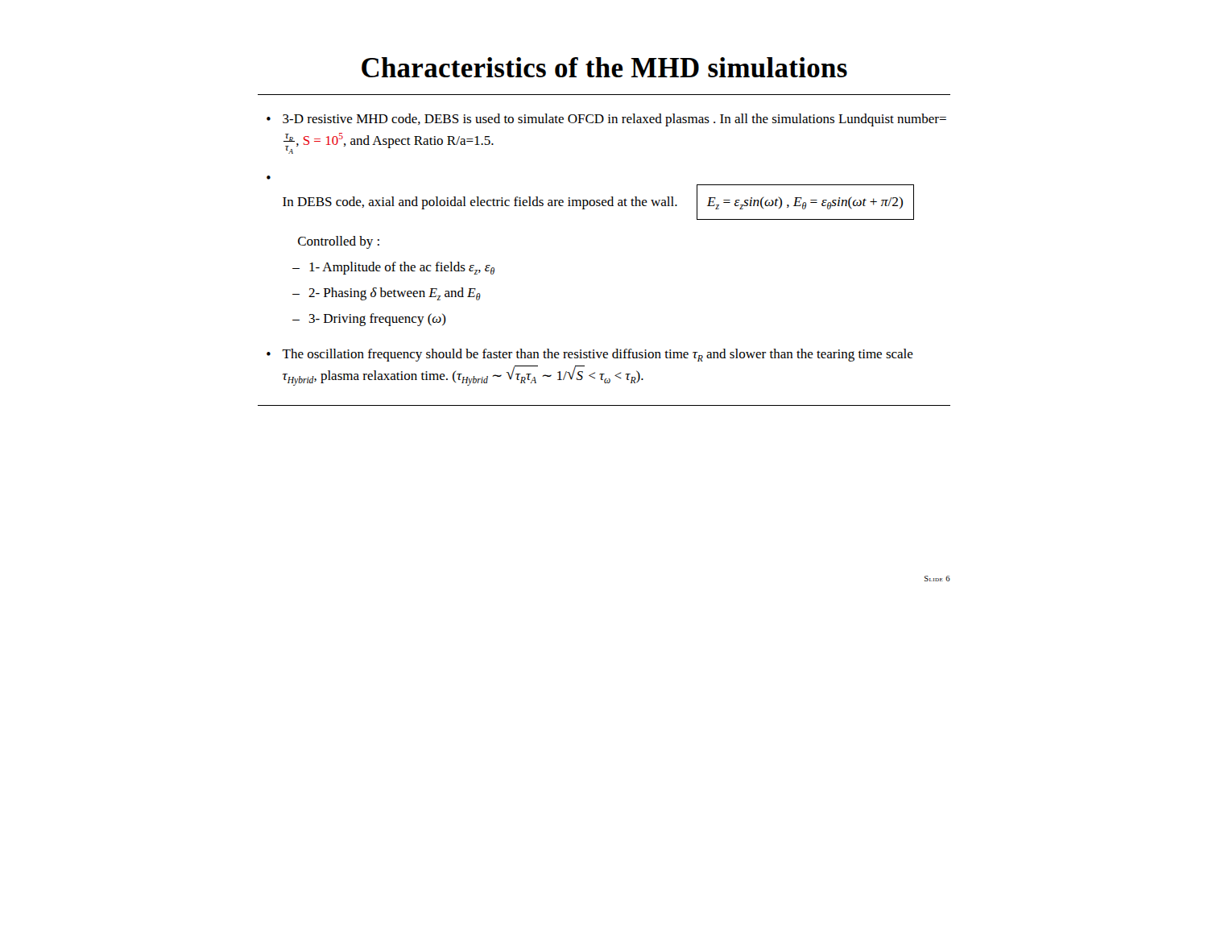Characteristics of the MHD simulations
3-D resistive MHD code, DEBS is used to simulate OFCD in relaxed plasmas . In all the simulations Lundquist number=τR τA, S = 105, and Aspect Ratio R/a=1.5.
In DEBS code, axial and poloidal electric fields are imposed at the wall.
Ez = εz sin(ωt) , Eθ = εθ sin(ωt + π/2)
Controlled by :
1- Amplitude of the ac fields εz, εθ
2- Phasing δ between Ez and Eθ
3- Driving frequency (ω)
The oscillation frequency should be faster than the resistive diffusion time τR and slower than the tearing time scale τHybrid, plasma relaxation time. (τHybrid ∼ τRτA ∼ 1/S < τω < τR).
Slide 6